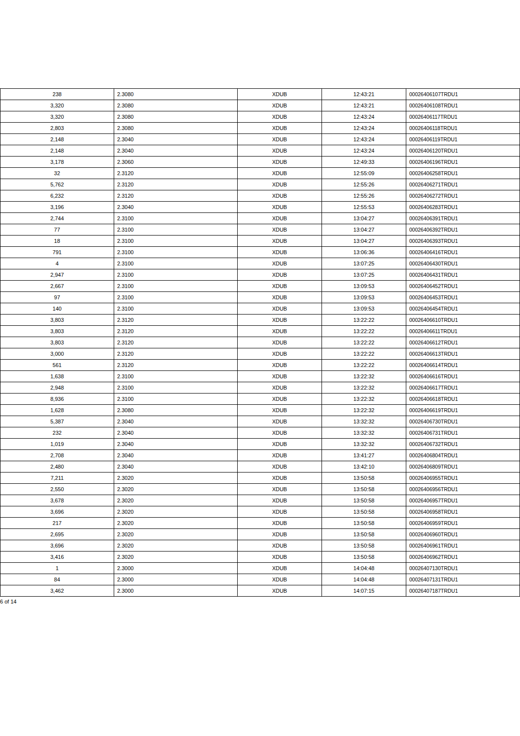| 238 | 2.3080 | XDUB | 12:43:21 | 00026406107TRDU1 |
| 3,320 | 2.3080 | XDUB | 12:43:21 | 00026406108TRDU1 |
| 3,320 | 2.3080 | XDUB | 12:43:24 | 00026406117TRDU1 |
| 2,803 | 2.3080 | XDUB | 12:43:24 | 00026406118TRDU1 |
| 2,148 | 2.3040 | XDUB | 12:43:24 | 00026406119TRDU1 |
| 2,148 | 2.3040 | XDUB | 12:43:24 | 00026406120TRDU1 |
| 3,178 | 2.3060 | XDUB | 12:49:33 | 00026406196TRDU1 |
| 32 | 2.3120 | XDUB | 12:55:09 | 00026406258TRDU1 |
| 5,762 | 2.3120 | XDUB | 12:55:26 | 00026406271TRDU1 |
| 6,232 | 2.3120 | XDUB | 12:55:26 | 00026406272TRDU1 |
| 3,196 | 2.3040 | XDUB | 12:55:53 | 00026406283TRDU1 |
| 2,744 | 2.3100 | XDUB | 13:04:27 | 00026406391TRDU1 |
| 77 | 2.3100 | XDUB | 13:04:27 | 00026406392TRDU1 |
| 18 | 2.3100 | XDUB | 13:04:27 | 00026406393TRDU1 |
| 791 | 2.3100 | XDUB | 13:06:36 | 00026406416TRDU1 |
| 4 | 2.3100 | XDUB | 13:07:25 | 00026406430TRDU1 |
| 2,947 | 2.3100 | XDUB | 13:07:25 | 00026406431TRDU1 |
| 2,667 | 2.3100 | XDUB | 13:09:53 | 00026406452TRDU1 |
| 97 | 2.3100 | XDUB | 13:09:53 | 00026406453TRDU1 |
| 140 | 2.3100 | XDUB | 13:09:53 | 00026406454TRDU1 |
| 3,803 | 2.3120 | XDUB | 13:22:22 | 00026406610TRDU1 |
| 3,803 | 2.3120 | XDUB | 13:22:22 | 00026406611TRDU1 |
| 3,803 | 2.3120 | XDUB | 13:22:22 | 00026406612TRDU1 |
| 3,000 | 2.3120 | XDUB | 13:22:22 | 00026406613TRDU1 |
| 561 | 2.3120 | XDUB | 13:22:22 | 00026406614TRDU1 |
| 1,638 | 2.3100 | XDUB | 13:22:32 | 00026406616TRDU1 |
| 2,948 | 2.3100 | XDUB | 13:22:32 | 00026406617TRDU1 |
| 8,936 | 2.3100 | XDUB | 13:22:32 | 00026406618TRDU1 |
| 1,628 | 2.3080 | XDUB | 13:22:32 | 00026406619TRDU1 |
| 5,387 | 2.3040 | XDUB | 13:32:32 | 00026406730TRDU1 |
| 232 | 2.3040 | XDUB | 13:32:32 | 00026406731TRDU1 |
| 1,019 | 2.3040 | XDUB | 13:32:32 | 00026406732TRDU1 |
| 2,708 | 2.3040 | XDUB | 13:41:27 | 00026406804TRDU1 |
| 2,480 | 2.3040 | XDUB | 13:42:10 | 00026406809TRDU1 |
| 7,211 | 2.3020 | XDUB | 13:50:58 | 00026406955TRDU1 |
| 2,550 | 2.3020 | XDUB | 13:50:58 | 00026406956TRDU1 |
| 3,678 | 2.3020 | XDUB | 13:50:58 | 00026406957TRDU1 |
| 3,696 | 2.3020 | XDUB | 13:50:58 | 00026406958TRDU1 |
| 217 | 2.3020 | XDUB | 13:50:58 | 00026406959TRDU1 |
| 2,695 | 2.3020 | XDUB | 13:50:58 | 00026406960TRDU1 |
| 3,696 | 2.3020 | XDUB | 13:50:58 | 00026406961TRDU1 |
| 3,416 | 2.3020 | XDUB | 13:50:58 | 00026406962TRDU1 |
| 1 | 2.3000 | XDUB | 14:04:48 | 00026407130TRDU1 |
| 84 | 2.3000 | XDUB | 14:04:48 | 00026407131TRDU1 |
| 3,462 | 2.3000 | XDUB | 14:07:15 | 00026407187TRDU1 |
6 of 14